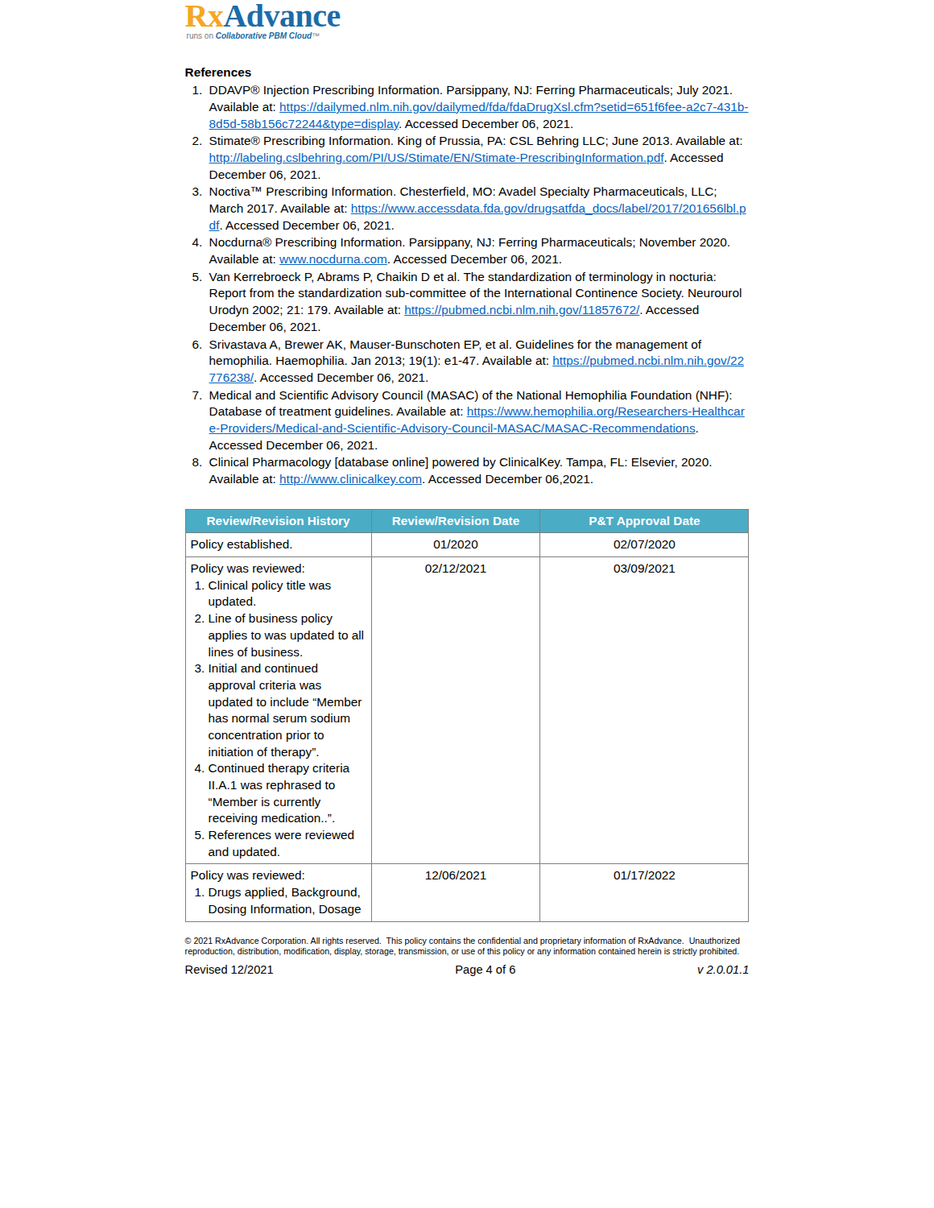RxAdvance
runs on Collaborative PBM Cloud™
References
DDAVP® Injection Prescribing Information. Parsippany, NJ: Ferring Pharmaceuticals; July 2021. Available at: https://dailymed.nlm.nih.gov/dailymed/fda/fdaDrugXsl.cfm?setid=651f6fee-a2c7-431b-8d5d-58b156c72244&type=display. Accessed December 06, 2021.
Stimate® Prescribing Information. King of Prussia, PA: CSL Behring LLC; June 2013. Available at: http://labeling.cslbehring.com/PI/US/Stimate/EN/Stimate-PrescribingInformation.pdf. Accessed December 06, 2021.
Noctiva™ Prescribing Information. Chesterfield, MO: Avadel Specialty Pharmaceuticals, LLC; March 2017. Available at: https://www.accessdata.fda.gov/drugsatfda_docs/label/2017/201656lbl.pdf. Accessed December 06, 2021.
Nocdurna® Prescribing Information. Parsippany, NJ: Ferring Pharmaceuticals; November 2020. Available at: www.nocdurna.com. Accessed December 06, 2021.
Van Kerrebroeck P, Abrams P, Chaikin D et al. The standardization of terminology in nocturia: Report from the standardization sub-committee of the International Continence Society. Neurourol Urodyn 2002; 21: 179. Available at: https://pubmed.ncbi.nlm.nih.gov/11857672/. Accessed December 06, 2021.
Srivastava A, Brewer AK, Mauser-Bunschoten EP, et al. Guidelines for the management of hemophilia. Haemophilia. Jan 2013; 19(1): e1-47. Available at: https://pubmed.ncbi.nlm.nih.gov/22776238/. Accessed December 06, 2021.
Medical and Scientific Advisory Council (MASAC) of the National Hemophilia Foundation (NHF): Database of treatment guidelines. Available at: https://www.hemophilia.org/Researchers-Healthcare-Providers/Medical-and-Scientific-Advisory-Council-MASAC/MASAC-Recommendations. Accessed December 06, 2021.
Clinical Pharmacology [database online] powered by ClinicalKey. Tampa, FL: Elsevier, 2020. Available at: http://www.clinicalkey.com. Accessed December 06,2021.
| Review/Revision History | Review/Revision Date | P&T Approval Date |
| --- | --- | --- |
| Policy established. | 01/2020 | 02/07/2020 |
| Policy was reviewed: Clinical policy title was updated. Line of business policy applies to was updated to all lines of business. Initial and continued approval criteria was updated to include “Member has normal serum sodium concentration prior to initiation of therapy”. Continued therapy criteria II.A.1 was rephrased to “Member is currently receiving medication..”. References were reviewed and updated. | 02/12/2021 | 03/09/2021 |
| Policy was reviewed: Drugs applied, Background, Dosing Information, Dosage | 12/06/2021 | 01/17/2022 |
© 2021 RxAdvance Corporation. All rights reserved. This policy contains the confidential and proprietary information of RxAdvance. Unauthorized reproduction, distribution, modification, display, storage, transmission, or use of this policy or any information contained herein is strictly prohibited.
Revised 12/2021
Page 4 of 6
v 2.0.01.1